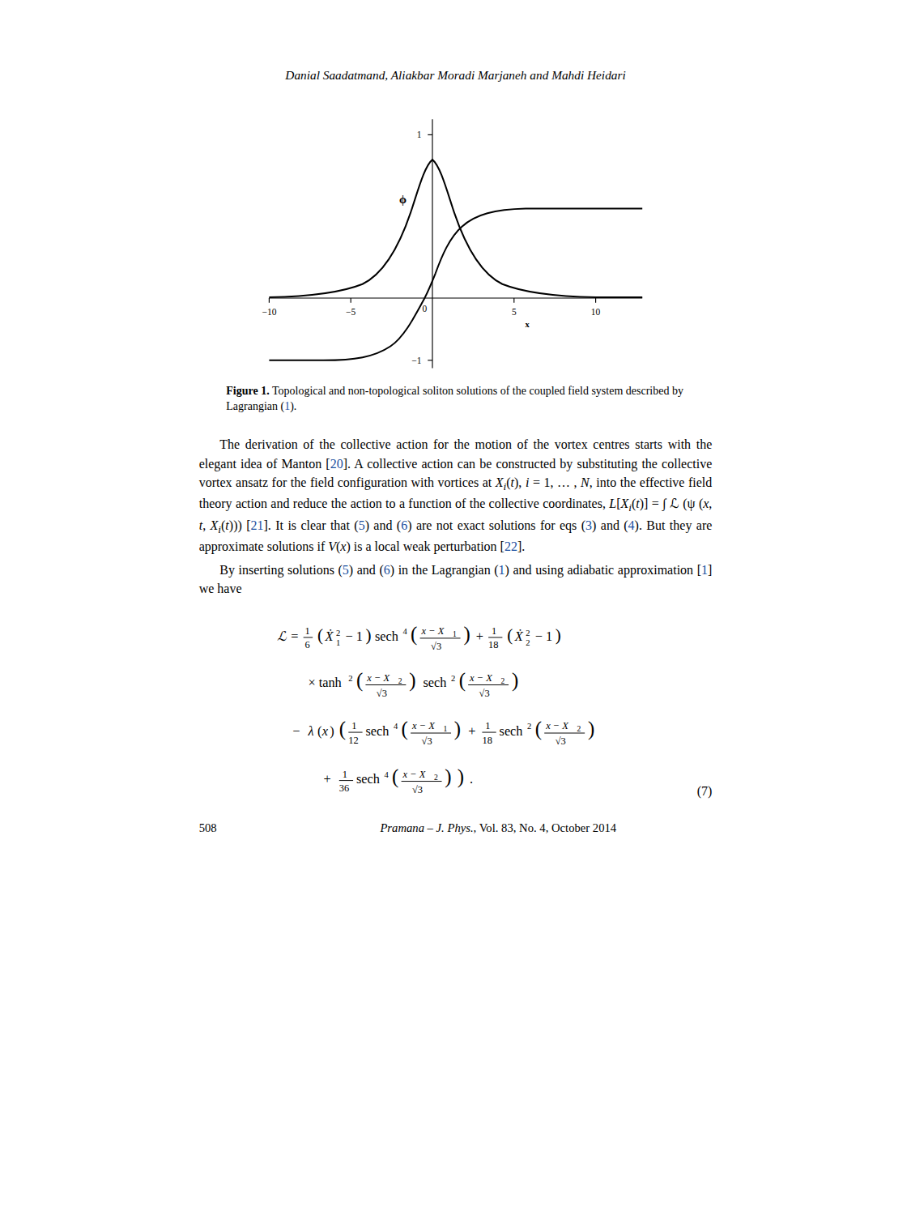Danial Saadatmand, Aliakbar Moradi Marjaneh and Mahdi Heidari
1 −1 −10 −5 5 10 0 x ϕ
Figure 1. Topological and non-topological soliton solutions of the coupled field system described by Lagrangian (1).
The derivation of the collective action for the motion of the vortex centres starts with the elegant idea of Manton [20]. A collective action can be constructed by substituting the collective vortex ansatz for the field configuration with vortices at Xi(t), i = 1, … , N, into the effective field theory action and reduce the action to a function of the collective coordinates, L[Xi(t)] = ∫ ℒ (ψ (x, t, Xi(t))) [21]. It is clear that (5) and (6) are not exact solutions for eqs (3) and (4). But they are approximate solutions if V(x) is a local weak perturbation [22].
By inserting solutions (5) and (6) in the Lagrangian (1) and using adiabatic approximation [1] we have
ℒ = 1 6 ( Ẋ 2 1 − 1 ) sech 4 ( x − X 1 √3 ) + 1 18 ( Ẋ 2 2 − 1 ) × tanh 2 ( x − X 2 √3 ) sech 2 ( x − X 2 √3 ) − λ ( x ) ( 1 12 sech 4 ( x − X 1 √3 ) + 1 18 sech 2 ( x − X 2 √3 ) + 1 36 sech 4 ( x − X 2 √3 ) ) .
(7)
508
Pramana – J. Phys., Vol. 83, No. 4, October 2014